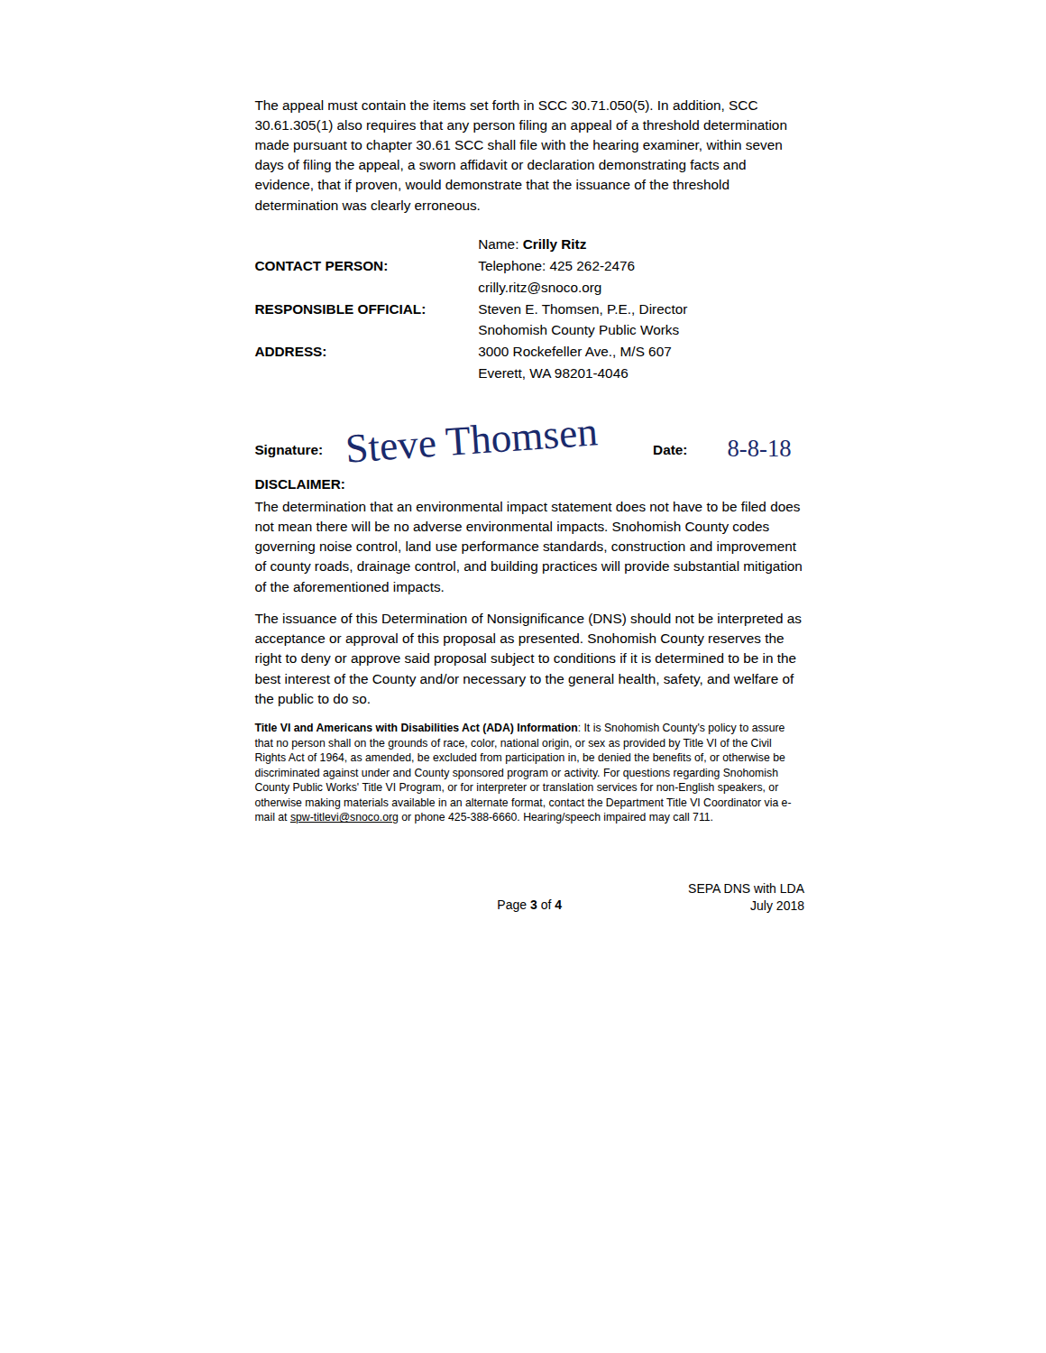The appeal must contain the items set forth in SCC 30.71.050(5). In addition, SCC 30.61.305(1) also requires that any person filing an appeal of a threshold determination made pursuant to chapter 30.61 SCC shall file with the hearing examiner, within seven days of filing the appeal, a sworn affidavit or declaration demonstrating facts and evidence, that if proven, would demonstrate that the issuance of the threshold determination was clearly erroneous.
| | Name: Crilly Ritz |
| CONTACT PERSON: | Telephone: 425 262-2476 |
| | crilly.ritz@snoco.org |
| RESPONSIBLE OFFICIAL: | Steven E. Thomsen, P.E., Director |
| | Snohomish County Public Works |
| ADDRESS: | 3000 Rockefeller Ave., M/S 607 |
| | Everett, WA 98201-4046 |
Signature: Steve Thomsen Date: 8-8-18
DISCLAIMER:
The determination that an environmental impact statement does not have to be filed does not mean there will be no adverse environmental impacts. Snohomish County codes governing noise control, land use performance standards, construction and improvement of county roads, drainage control, and building practices will provide substantial mitigation of the aforementioned impacts.
The issuance of this Determination of Nonsignificance (DNS) should not be interpreted as acceptance or approval of this proposal as presented. Snohomish County reserves the right to deny or approve said proposal subject to conditions if it is determined to be in the best interest of the County and/or necessary to the general health, safety, and welfare of the public to do so.
Title VI and Americans with Disabilities Act (ADA) Information: It is Snohomish County's policy to assure that no person shall on the grounds of race, color, national origin, or sex as provided by Title VI of the Civil Rights Act of 1964, as amended, be excluded from participation in, be denied the benefits of, or otherwise be discriminated against under and County sponsored program or activity. For questions regarding Snohomish County Public Works' Title VI Program, or for interpreter or translation services for non-English speakers, or otherwise making materials available in an alternate format, contact the Department Title VI Coordinator via e-mail at spw-titlevi@snoco.org or phone 425-388-6660. Hearing/speech impaired may call 711.
Page 3 of 4
SEPA DNS with LDA
July 2018